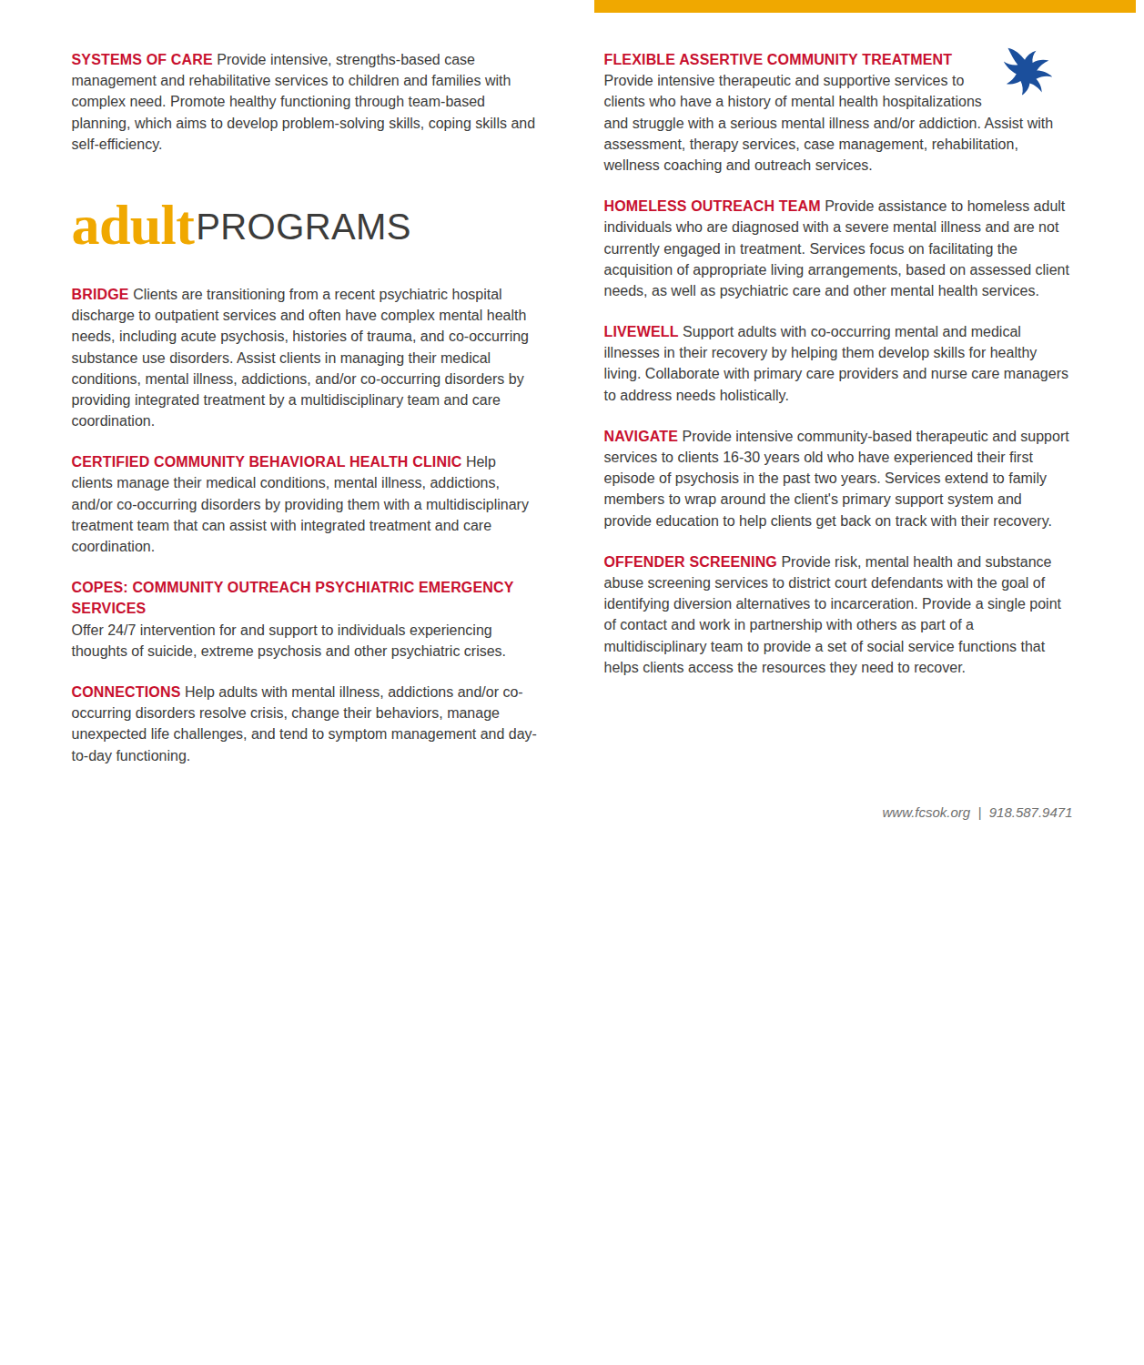Systems of Care Provide intensive, strengths-based case management and rehabilitative services to children and families with complex need. Promote healthy functioning through team-based planning, which aims to develop problem-solving skills, coping skills and self-efficiency.
adult PROGRAMS
Bridge Clients are transitioning from a recent psychiatric hospital discharge to outpatient services and often have complex mental health needs, including acute psychosis, histories of trauma, and co-occurring substance use disorders. Assist clients in managing their medical conditions, mental illness, addictions, and/or co-occurring disorders by providing integrated treatment by a multidisciplinary team and care coordination.
Certified Community Behavioral Health Clinic Help clients manage their medical conditions, mental illness, addictions, and/or co-occurring disorders by providing them with a multidisciplinary treatment team that can assist with integrated treatment and care coordination.
COPES: Community Outreach Psychiatric Emergency Services
Offer 24/7 intervention for and support to individuals experiencing thoughts of suicide, extreme psychosis and other psychiatric crises.
Connections Help adults with mental illness, addictions and/or co-occurring disorders resolve crisis, change their behaviors, manage unexpected life challenges, and tend to symptom management and day-to-day functioning.
Flexible Assertive Community Treatment Provide intensive therapeutic and supportive services to clients who have a history of mental health hospitalizations and struggle with a serious mental illness and/or addiction. Assist with assessment, therapy services, case management, rehabilitation, wellness coaching and outreach services.
Homeless Outreach Team Provide assistance to homeless adult individuals who are diagnosed with a severe mental illness and are not currently engaged in treatment. Services focus on facilitating the acquisition of appropriate living arrangements, based on assessed client needs, as well as psychiatric care and other mental health services.
LiveWell Support adults with co-occurring mental and medical illnesses in their recovery by helping them develop skills for healthy living. Collaborate with primary care providers and nurse care managers to address needs holistically.
Navigate Provide intensive community-based therapeutic and support services to clients 16-30 years old who have experienced their first episode of psychosis in the past two years. Services extend to family members to wrap around the client's primary support system and provide education to help clients get back on track with their recovery.
Offender Screening Provide risk, mental health and substance abuse screening services to district court defendants with the goal of identifying diversion alternatives to incarceration. Provide a single point of contact and work in partnership with others as part of a multidisciplinary team to provide a set of social service functions that helps clients access the resources they need to recover.
www.fcsok.org | 918.587.9471